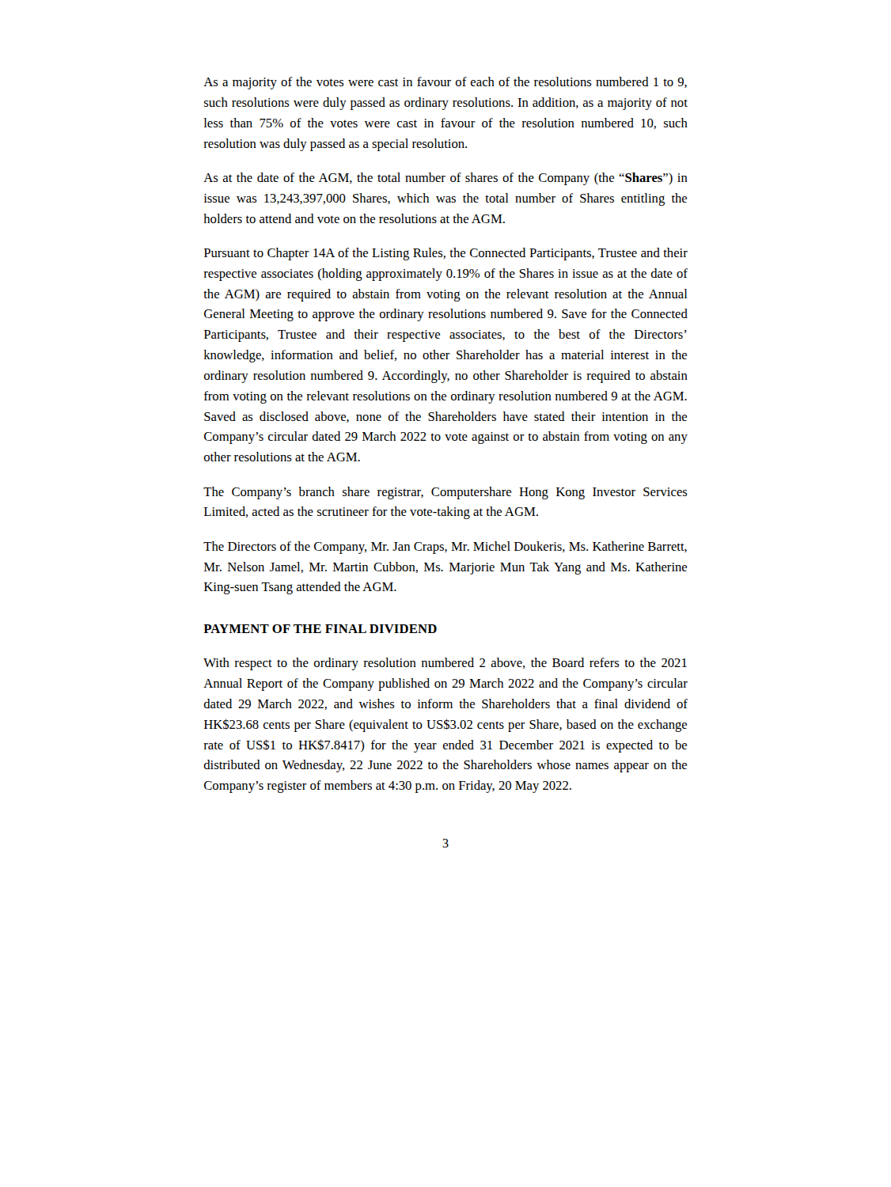As a majority of the votes were cast in favour of each of the resolutions numbered 1 to 9, such resolutions were duly passed as ordinary resolutions. In addition, as a majority of not less than 75% of the votes were cast in favour of the resolution numbered 10, such resolution was duly passed as a special resolution.
As at the date of the AGM, the total number of shares of the Company (the “Shares”) in issue was 13,243,397,000 Shares, which was the total number of Shares entitling the holders to attend and vote on the resolutions at the AGM.
Pursuant to Chapter 14A of the Listing Rules, the Connected Participants, Trustee and their respective associates (holding approximately 0.19% of the Shares in issue as at the date of the AGM) are required to abstain from voting on the relevant resolution at the Annual General Meeting to approve the ordinary resolutions numbered 9. Save for the Connected Participants, Trustee and their respective associates, to the best of the Directors’ knowledge, information and belief, no other Shareholder has a material interest in the ordinary resolution numbered 9. Accordingly, no other Shareholder is required to abstain from voting on the relevant resolutions on the ordinary resolution numbered 9 at the AGM. Saved as disclosed above, none of the Shareholders have stated their intention in the Company’s circular dated 29 March 2022 to vote against or to abstain from voting on any other resolutions at the AGM.
The Company’s branch share registrar, Computershare Hong Kong Investor Services Limited, acted as the scrutineer for the vote-taking at the AGM.
The Directors of the Company, Mr. Jan Craps, Mr. Michel Doukeris, Ms. Katherine Barrett, Mr. Nelson Jamel, Mr. Martin Cubbon, Ms. Marjorie Mun Tak Yang and Ms. Katherine King-suen Tsang attended the AGM.
PAYMENT OF THE FINAL DIVIDEND
With respect to the ordinary resolution numbered 2 above, the Board refers to the 2021 Annual Report of the Company published on 29 March 2022 and the Company’s circular dated 29 March 2022, and wishes to inform the Shareholders that a final dividend of HK$23.68 cents per Share (equivalent to US$3.02 cents per Share, based on the exchange rate of US$1 to HK$7.8417) for the year ended 31 December 2021 is expected to be distributed on Wednesday, 22 June 2022 to the Shareholders whose names appear on the Company’s register of members at 4:30 p.m. on Friday, 20 May 2022.
3